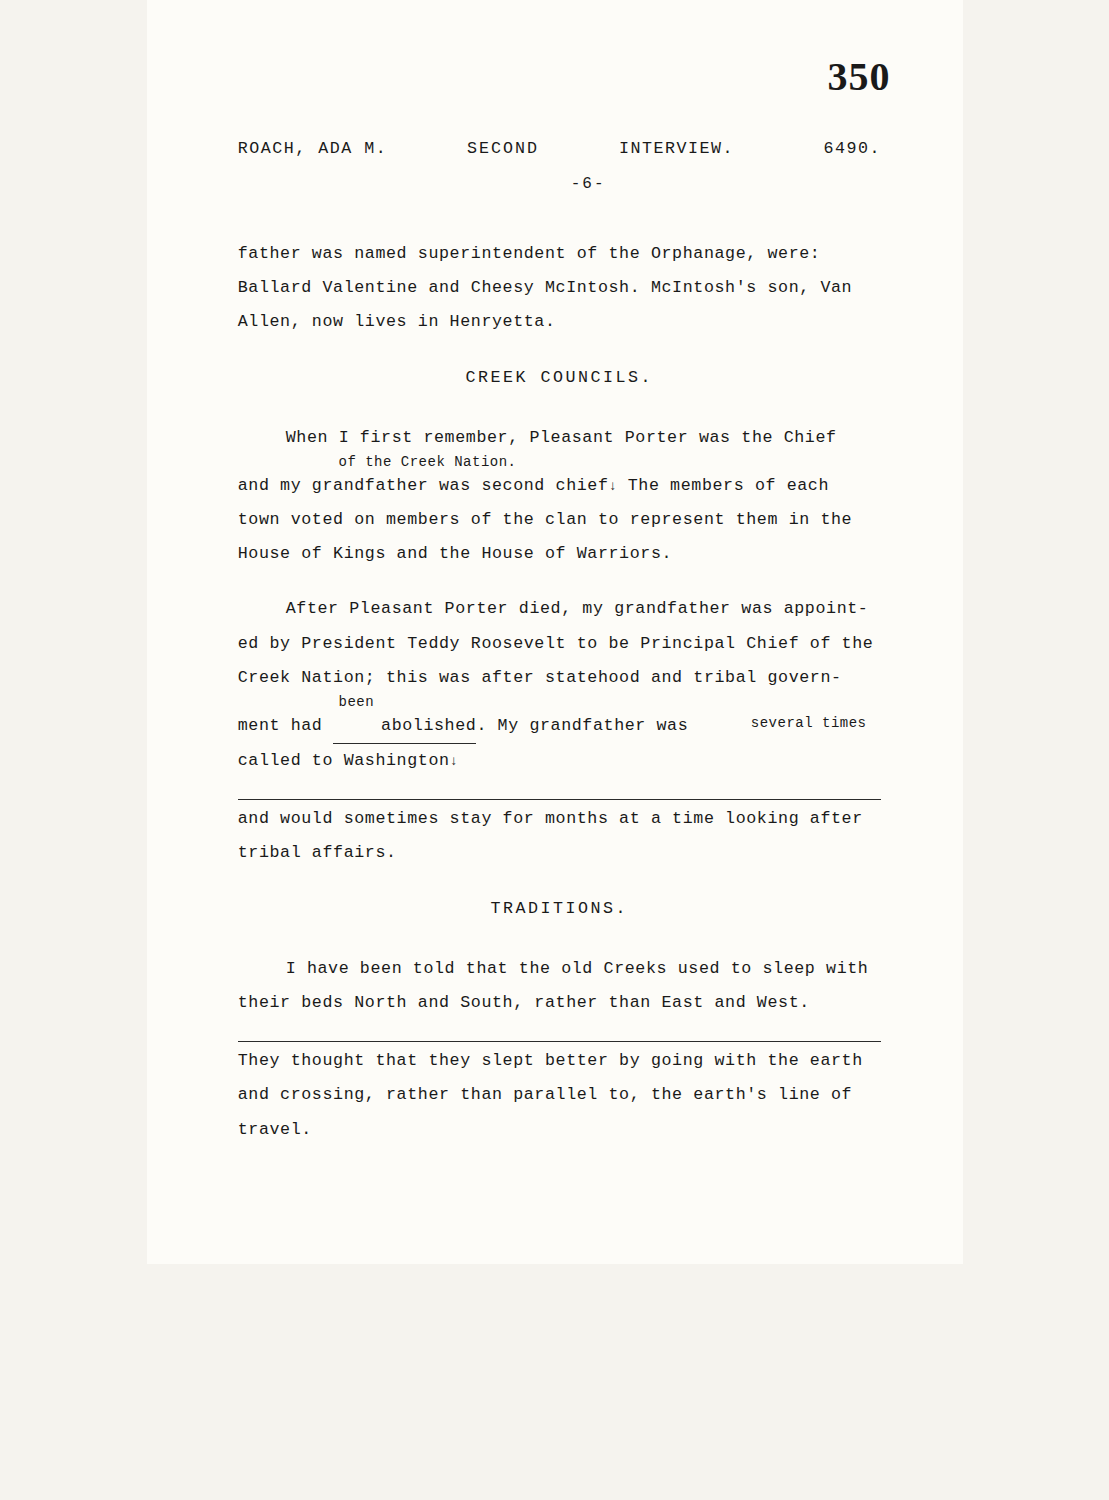350
ROACH, ADA M. SECOND INTERVIEW. 6490.
-6-
father was named superintendent of the Orphanage, were: Ballard Valentine and Cheesy McIntosh. McIntosh's son, Van Allen, now lives in Henryetta.
CREEK COUNCILS.
When I first remember, Pleasant Porter was the Chief of the Creek Nation. and my grandfather was second chief↓ The members of each town voted on members of the clan to represent them in the House of Kings and the House of Warriors.
After Pleasant Porter died, my grandfather was appoint- ed by President Teddy Roosevelt to be Principal Chief of the Creek Nation; this was after statehood and tribal govern- been several times ment had abolished. My grandfather was called to Washington↓
and would sometimes stay for months at a time looking after tribal affairs.
TRADITIONS.
I have been told that the old Creeks used to sleep with their beds North and South, rather than East and West.
They thought that they slept better by going with the earth and crossing, rather than parallel to, the earth's line of travel.